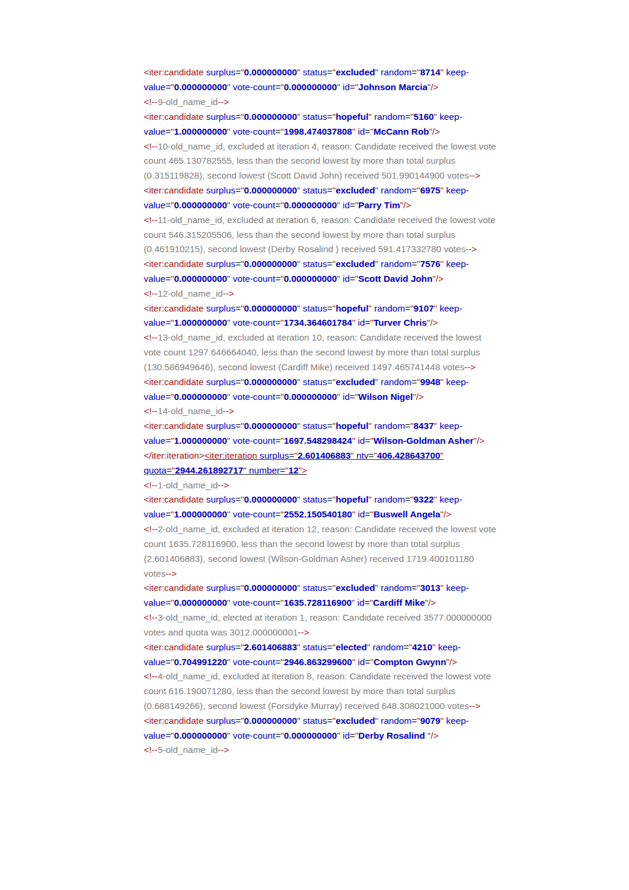<iter:candidate surplus="0.000000000" status="excluded" random="8714" keep-value="0.000000000" vote-count="0.000000000" id="Johnson Marcia"/> <!--9-old_name_id--> <iter:candidate surplus="0.000000000" status="hopeful" random="5160" keep-value="1.000000000" vote-count="1998.474037808" id="McCann Rob"/> <!--10-old_name_id, excluded at iteration 4, reason: Candidate received the lowest vote count 465.130782555, less than the second lowest by more than total surplus (0.315119828), second lowest (Scott David John) received 501.990144900 votes--> <iter:candidate surplus="0.000000000" status="excluded" random="6975" keep-value="0.000000000" vote-count="0.000000000" id="Parry Tim"/> <!--11-old_name_id, excluded at iteration 6, reason: Candidate received the lowest vote count 546.315205506, less than the second lowest by more than total surplus (0.461910215), second lowest (Derby Rosalind ) received 591.417332780 votes--> <iter:candidate surplus="0.000000000" status="excluded" random="7576" keep-value="0.000000000" vote-count="0.000000000" id="Scott David John"/> <!--12-old_name_id--> <iter:candidate surplus="0.000000000" status="hopeful" random="9107" keep-value="1.000000000" vote-count="1734.364601784" id="Turver Chris"/> <!--13-old_name_id, excluded at iteration 10, reason: Candidate received the lowest vote count 1297.646664040, less than the second lowest by more than total surplus (130.586949646), second lowest (Cardiff Mike) received 1497.465741448 votes--> <iter:candidate surplus="0.000000000" status="excluded" random="9948" keep-value="0.000000000" vote-count="0.000000000" id="Wilson Nigel"/> <!--14-old_name_id--> <iter:candidate surplus="0.000000000" status="hopeful" random="8437" keep-value="1.000000000" vote-count="1697.548298424" id="Wilson-Goldman Asher"/></iter:iteration><iter:iteration surplus="2.601406883" ntv="406.428643700" quota="2944.261892717" number="12"> <!--1-old_name_id--> <iter:candidate surplus="0.000000000" status="hopeful" random="9322" keep-value="1.000000000" vote-count="2552.150540180" id="Buswell Angela"/> <!--2-old_name_id, excluded at iteration 12, reason: Candidate received the lowest vote count 1635.728116900, less than the second lowest by more than total surplus (2.601406883), second lowest (Wilson-Goldman Asher) received 1719.400101180 votes--> <iter:candidate surplus="0.000000000" status="excluded" random="3013" keep-value="0.000000000" vote-count="1635.728116900" id="Cardiff Mike"/> <!--3-old_name_id, elected at iteration 1, reason: Candidate received 3577.000000000 votes and quota was 3012.000000001--> <iter:candidate surplus="2.601406883" status="elected" random="4210" keep-value="0.704991220" vote-count="2946.863299600" id="Compton Gwynn"/> <!--4-old_name_id, excluded at iteration 8, reason: Candidate received the lowest vote count 616.190071280, less than the second lowest by more than total surplus (0.688149266), second lowest (Forsdyke Murray) received 648.308021000 votes--> <iter:candidate surplus="0.000000000" status="excluded" random="9079" keep-value="0.000000000" vote-count="0.000000000" id="Derby Rosalind "/> <!--5-old_name_id-->